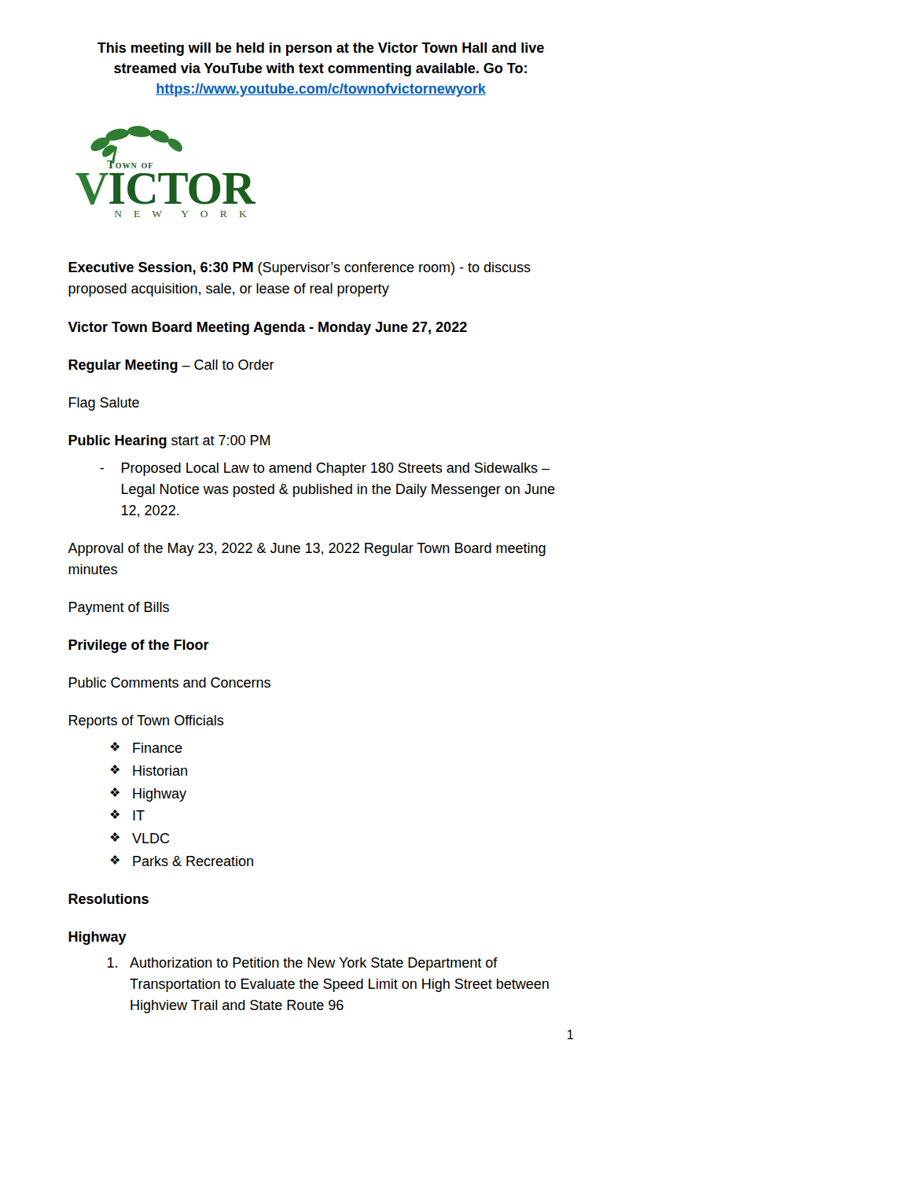This meeting will be held in person at the Victor Town Hall and live streamed via YouTube with text commenting available. Go To:
https://www.youtube.com/c/townofvictornewyork
Town of
VICTOR
N E W Y O R K
Executive Session, 6:30 PM (Supervisor’s conference room) - to discuss proposed acquisition, sale, or lease of real property
Victor Town Board Meeting Agenda - Monday June 27, 2022
Regular Meeting – Call to Order
Flag Salute
Public Hearing start at 7:00 PM
Proposed Local Law to amend Chapter 180 Streets and Sidewalks –
Legal Notice was posted & published in the Daily Messenger on June 12, 2022.
Approval of the May 23, 2022 & June 13, 2022 Regular Town Board meeting minutes
Payment of Bills
Privilege of the Floor
Public Comments and Concerns
Reports of Town Officials
Finance
Historian
Highway
IT
VLDC
Parks & Recreation
Resolutions
Highway
Authorization to Petition the New York State Department of Transportation to Evaluate the Speed Limit on High Street between Highview Trail and State Route 96
1